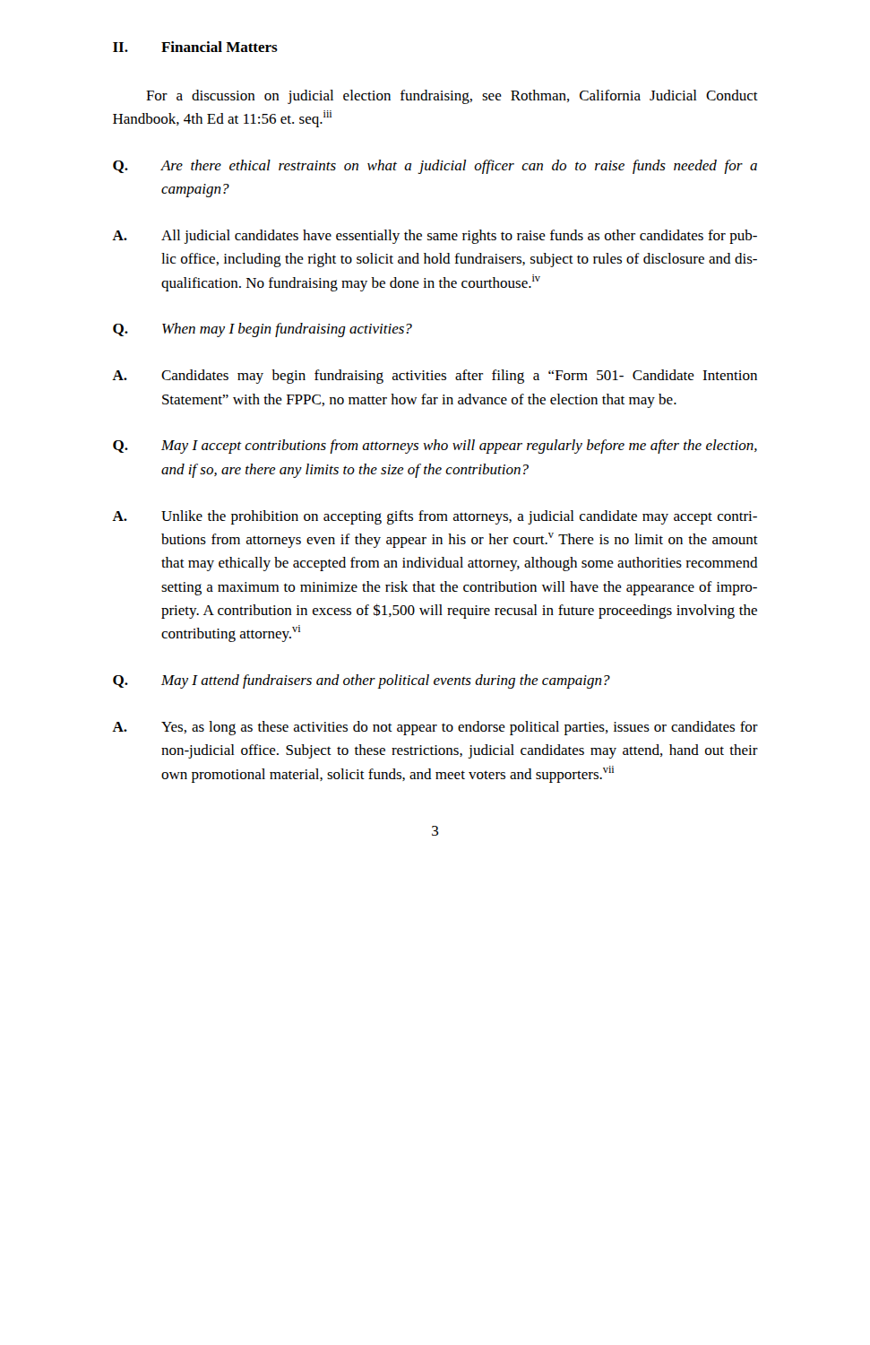II. Financial Matters
For a discussion on judicial election fundraising, see Rothman, California Judicial Conduct Handbook, 4th Ed at 11:56 et. seq.iii
Q. Are there ethical restraints on what a judicial officer can do to raise funds needed for a campaign?
A. All judicial candidates have essentially the same rights to raise funds as other candidates for public office, including the right to solicit and hold fundraisers, subject to rules of disclosure and disqualification. No fundraising may be done in the courthouse.iv
Q. When may I begin fundraising activities?
A. Candidates may begin fundraising activities after filing a “Form 501- Candidate Intention Statement” with the FPPC, no matter how far in advance of the election that may be.
Q. May I accept contributions from attorneys who will appear regularly before me after the election, and if so, are there any limits to the size of the contribution?
A. Unlike the prohibition on accepting gifts from attorneys, a judicial candidate may accept contributions from attorneys even if they appear in his or her court.v There is no limit on the amount that may ethically be accepted from an individual attorney, although some authorities recommend setting a maximum to minimize the risk that the contribution will have the appearance of impropriety. A contribution in excess of $1,500 will require recusal in future proceedings involving the contributing attorney.vi
Q. May I attend fundraisers and other political events during the campaign?
A. Yes, as long as these activities do not appear to endorse political parties, issues or candidates for non-judicial office. Subject to these restrictions, judicial candidates may attend, hand out their own promotional material, solicit funds, and meet voters and supporters.vii
3